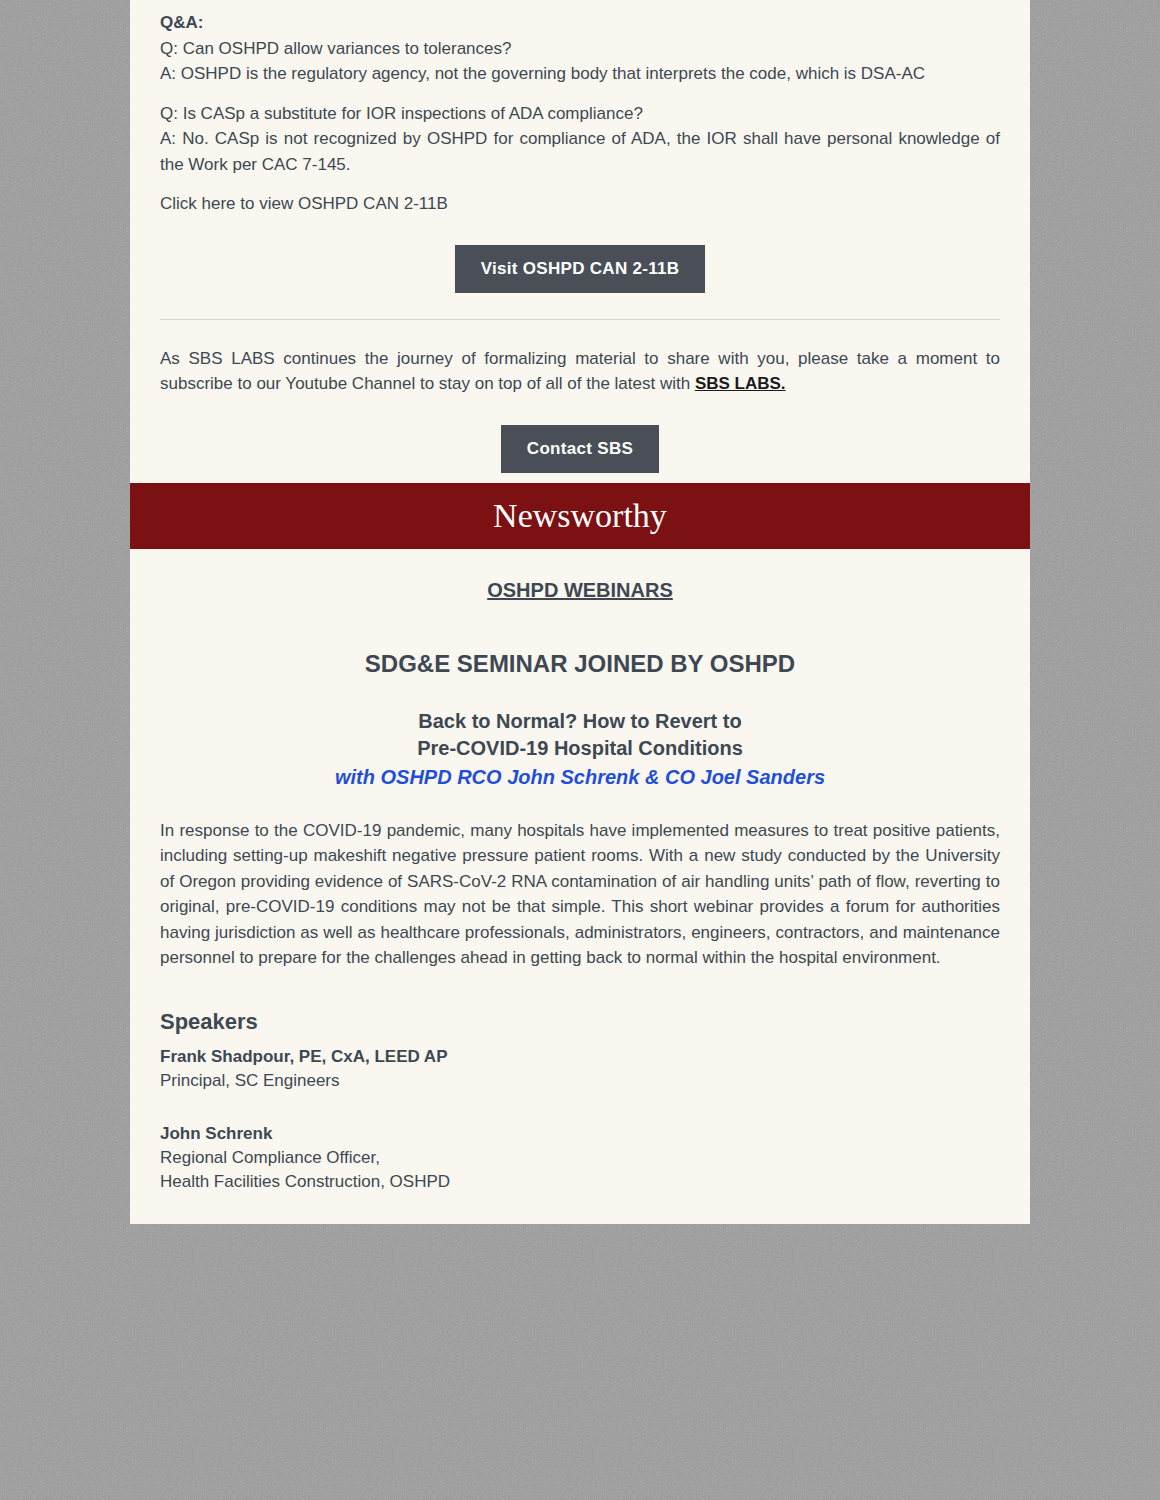Q&A:
Q: Can OSHPD allow variances to tolerances?
A: OSHPD is the regulatory agency, not the governing body that interprets the code, which is DSA-AC
Q: Is CASp a substitute for IOR inspections of ADA compliance?
A: No. CASp is not recognized by OSHPD for compliance of ADA, the IOR shall have personal knowledge of the Work per CAC 7-145.
Click here to view OSHPD CAN 2-11B
Visit OSHPD CAN 2-11B
As SBS LABS continues the journey of formalizing material to share with you, please take a moment to subscribe to our Youtube Channel to stay on top of all of the latest with SBS LABS.
Contact SBS
Newsworthy
OSHPD WEBINARS
SDG&E SEMINAR JOINED BY OSHPD
Back to Normal? How to Revert to
Pre-COVID-19 Hospital Conditions
with OSHPD RCO John Schrenk & CO Joel Sanders
In response to the COVID-19 pandemic, many hospitals have implemented measures to treat positive patients, including setting-up makeshift negative pressure patient rooms. With a new study conducted by the University of Oregon providing evidence of SARS-CoV-2 RNA contamination of air handling units’ path of flow, reverting to original, pre-COVID-19 conditions may not be that simple. This short webinar provides a forum for authorities having jurisdiction as well as healthcare professionals, administrators, engineers, contractors, and maintenance personnel to prepare for the challenges ahead in getting back to normal within the hospital environment.
Speakers
Frank Shadpour, PE, CxA, LEED AP
Principal, SC Engineers
John Schrenk
Regional Compliance Officer,
Health Facilities Construction, OSHPD